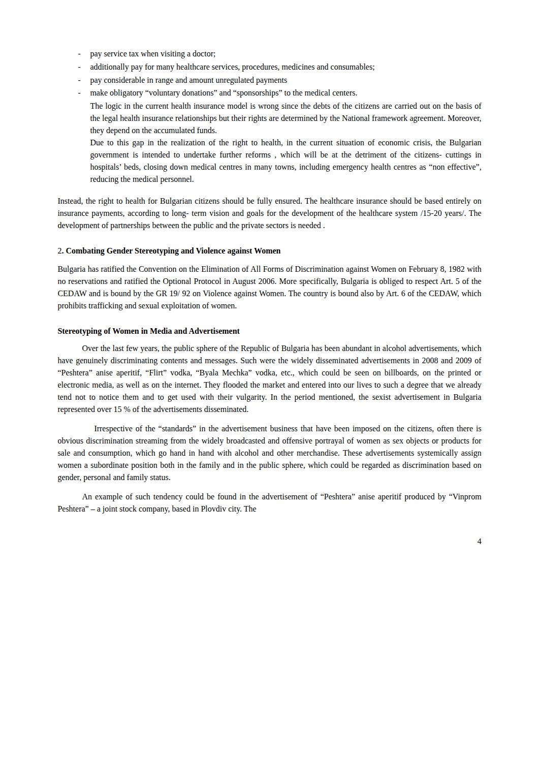pay service tax when visiting a doctor;
additionally pay for many healthcare services, procedures, medicines and consumables;
pay considerable in range and amount unregulated payments
make obligatory “voluntary donations” and “sponsorships” to the medical centers.
The logic in the current health insurance model is wrong since the debts of the citizens are carried out on the basis of the legal health insurance relationships but their rights are determined by the National framework agreement. Moreover, they depend on the accumulated funds.
Due to this gap in the realization of the right to health, in the current situation of economic crisis, the Bulgarian government is intended to undertake further reforms , which will be at the detriment of the citizens- cuttings in hospitals’ beds, closing down medical centres in many towns, including emergency health centres as “non effective”, reducing the medical personnel.
Instead, the right to health for Bulgarian citizens should be fully ensured. The healthcare insurance should be based entirely on insurance payments, according to long- term vision and goals for the development of the healthcare system /15-20 years/. The development of partnerships between the public and the private sectors is needed .
2. Combating Gender Stereotyping and Violence against Women
Bulgaria has ratified the Convention on the Elimination of All Forms of Discrimination against Women on February 8, 1982 with no reservations and ratified the Optional Protocol in August 2006. More specifically, Bulgaria is obliged to respect Art. 5 of the CEDAW and is bound by the GR 19/ 92 on Violence against Women. The country is bound also by Art. 6 of the CEDAW, which prohibits trafficking and sexual exploitation of women.
Stereotyping of Women in Media and Advertisement
Over the last few years, the public sphere of the Republic of Bulgaria has been abundant in alcohol advertisements, which have genuinely discriminating contents and messages. Such were the widely disseminated advertisements in 2008 and 2009 of “Peshtera” anise aperitif, “Flirt” vodka, “Byala Mechka” vodka, etc., which could be seen on billboards, on the printed or electronic media, as well as on the internet. They flooded the market and entered into our lives to such a degree that we already tend not to notice them and to get used with their vulgarity. In the period mentioned, the sexist advertisement in Bulgaria represented over 15 % of the advertisements disseminated.
Irrespective of the “standards” in the advertisement business that have been imposed on the citizens, often there is obvious discrimination streaming from the widely broadcasted and offensive portrayal of women as sex objects or products for sale and consumption, which go hand in hand with alcohol and other merchandise. These advertisements systemically assign women a subordinate position both in the family and in the public sphere, which could be regarded as discrimination based on gender, personal and family status.
An example of such tendency could be found in the advertisement of “Peshtera” anise aperitif produced by “Vinprom Peshtera” – a joint stock company, based in Plovdiv city. The
4